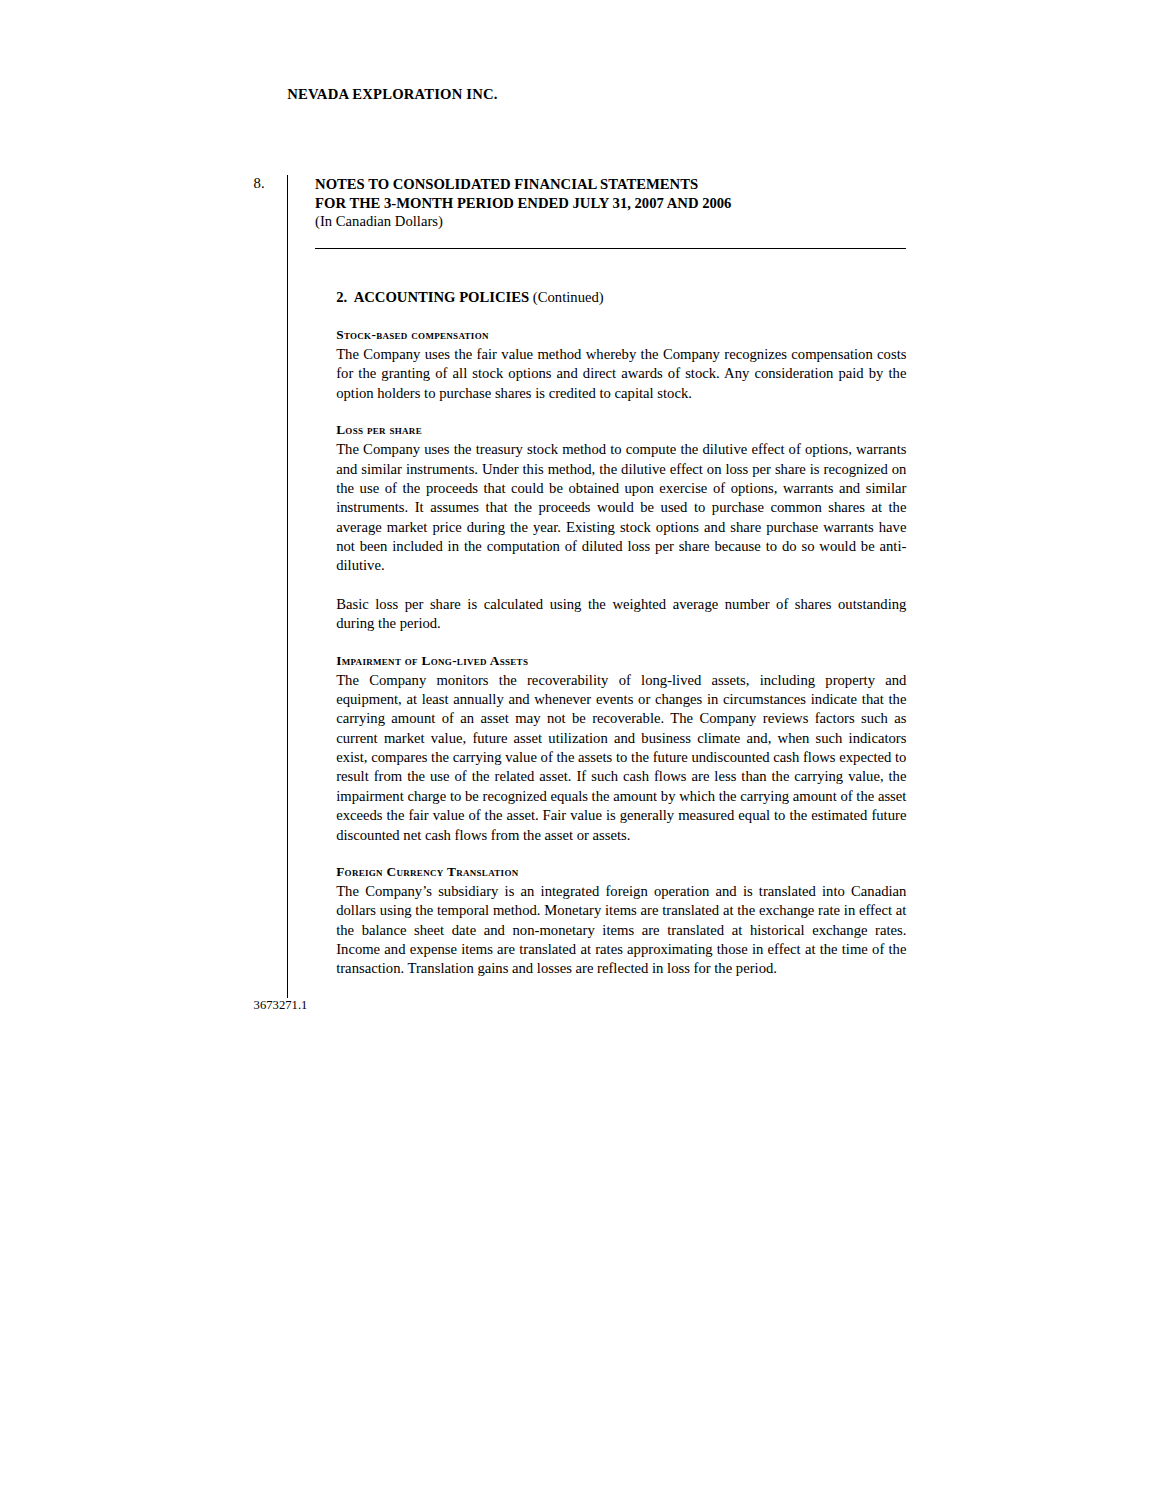NEVADA EXPLORATION INC.
8.
NOTES TO CONSOLIDATED FINANCIAL STATEMENTS
FOR THE 3-MONTH PERIOD ENDED JULY 31, 2007 AND 2006
(In Canadian Dollars)
2. ACCOUNTING POLICIES (Continued)
Stock-based compensation
The Company uses the fair value method whereby the Company recognizes compensation costs for the granting of all stock options and direct awards of stock. Any consideration paid by the option holders to purchase shares is credited to capital stock.
Loss per share
The Company uses the treasury stock method to compute the dilutive effect of options, warrants and similar instruments. Under this method, the dilutive effect on loss per share is recognized on the use of the proceeds that could be obtained upon exercise of options, warrants and similar instruments. It assumes that the proceeds would be used to purchase common shares at the average market price during the year. Existing stock options and share purchase warrants have not been included in the computation of diluted loss per share because to do so would be anti-dilutive.
Basic loss per share is calculated using the weighted average number of shares outstanding during the period.
Impairment of Long-lived Assets
The Company monitors the recoverability of long-lived assets, including property and equipment, at least annually and whenever events or changes in circumstances indicate that the carrying amount of an asset may not be recoverable. The Company reviews factors such as current market value, future asset utilization and business climate and, when such indicators exist, compares the carrying value of the assets to the future undiscounted cash flows expected to result from the use of the related asset. If such cash flows are less than the carrying value, the impairment charge to be recognized equals the amount by which the carrying amount of the asset exceeds the fair value of the asset. Fair value is generally measured equal to the estimated future discounted net cash flows from the asset or assets.
Foreign Currency Translation
The Company’s subsidiary is an integrated foreign operation and is translated into Canadian dollars using the temporal method. Monetary items are translated at the exchange rate in effect at the balance sheet date and non-monetary items are translated at historical exchange rates. Income and expense items are translated at rates approximating those in effect at the time of the transaction. Translation gains and losses are reflected in loss for the period.
3673271.1